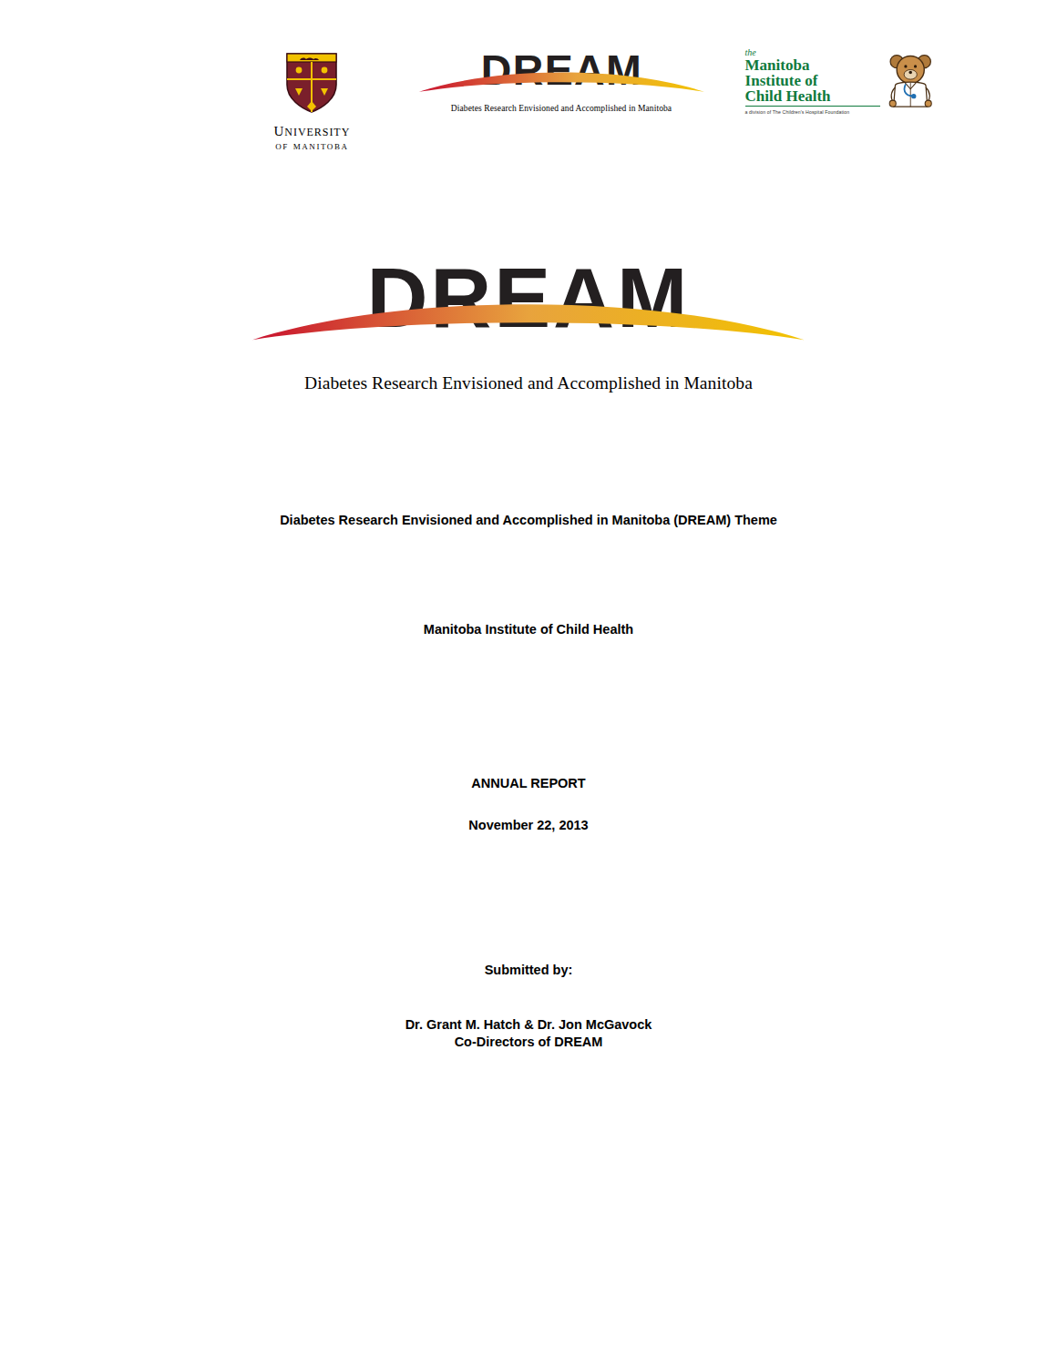University
of Manitoba
DREAM
Diabetes Research Envisioned and Accomplished in Manitoba
the
Manitoba
Institute of
Child Health
a division of The Children's Hospital Foundation
DREAM
Diabetes Research Envisioned and Accomplished in Manitoba
Diabetes Research Envisioned and Accomplished in Manitoba (DREAM) Theme
Manitoba Institute of Child Health
ANNUAL REPORT
November 22, 2013
Submitted by:
Dr. Grant M. Hatch & Dr. Jon McGavock
Co-Directors of DREAM